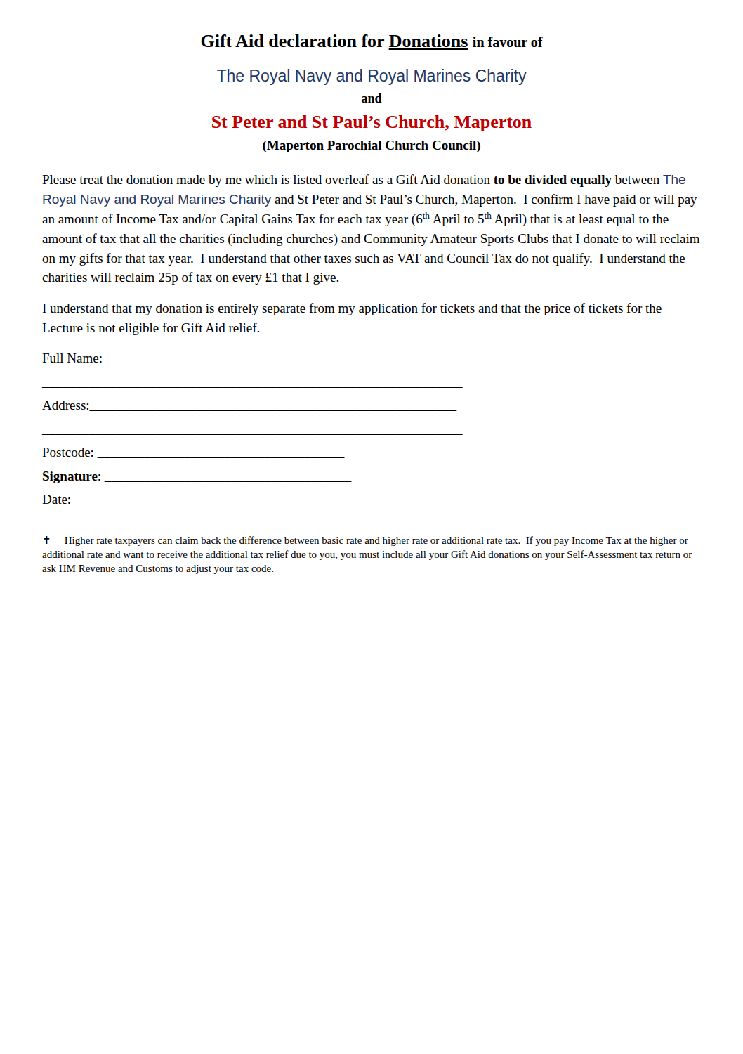Gift Aid declaration for Donations in favour of
The Royal Navy and Royal Marines Charity
and
St Peter and St Paul’s Church, Maperton
(Maperton Parochial Church Council)
Please treat the donation made by me which is listed overleaf as a Gift Aid donation to be divided equally between The Royal Navy and Royal Marines Charity and St Peter and St Paul’s Church, Maperton. I confirm I have paid or will pay an amount of Income Tax and/or Capital Gains Tax for each tax year (6th April to 5th April) that is at least equal to the amount of tax that all the charities (including churches) and Community Amateur Sports Clubs that I donate to will reclaim on my gifts for that tax year. I understand that other taxes such as VAT and Council Tax do not qualify. I understand the charities will reclaim 25p of tax on every £1 that I give.
I understand that my donation is entirely separate from my application for tickets and that the price of tickets for the Lecture is not eligible for Gift Aid relief.
Full Name:
_______________________________________________________________
Address:_______________________________________________________
_______________________________________________________________
Postcode: _____________________________________
Signature: _____________________________________
Date: ____________________
✝ Higher rate taxpayers can claim back the difference between basic rate and higher rate or additional rate tax. If you pay Income Tax at the higher or additional rate and want to receive the additional tax relief due to you, you must include all your Gift Aid donations on your Self-Assessment tax return or ask HM Revenue and Customs to adjust your tax code.